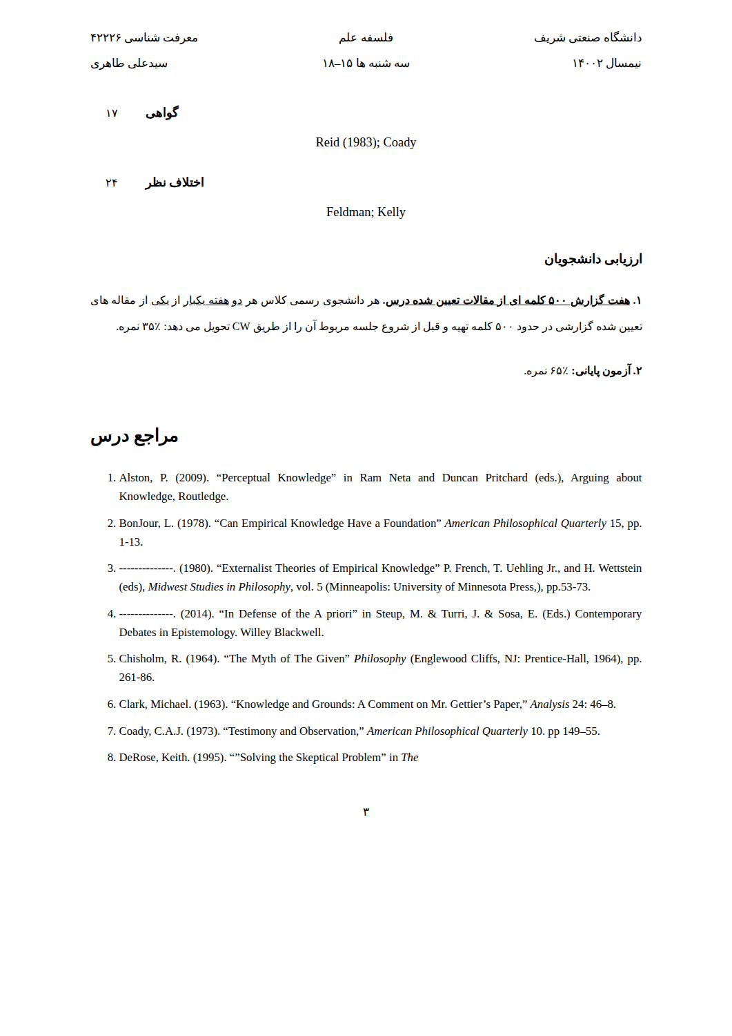دانشگاه صنعتی شریف نیمسال ۱۴۰۰۲
فلسفه علم سه شنبه ها ۱۵–۱۸
معرفت شناسی ۴۲۲۲۶ سیدعلی طاهری
گواهی ۱۷
Reid (1983); Coady
اختلاف نظر ۲۴
Feldman; Kelly
ارزیابی دانشجویان
هفت گزارش ۵۰۰ کلمه ای از مقالات تعیین شده درس. هر دانشجوی رسمی کلاس هر دو هفته یکبار از یکی از مقاله های تعیین شده گزارشی در حدود ۵۰۰ کلمه تهیه و قبل از شروع جلسه مربوط آن را از طریق CW تحویل می دهد: ٪۳۵ نمره.
آزمون پایانی: ٪۶۵ نمره.
مراجع درس
Alston, P. (2009). “Perceptual Knowledge” in Ram Neta and Duncan Pritchard (eds.), Arguing about Knowledge, Routledge.
BonJour, L. (1978). “Can Empirical Knowledge Have a Foundation” American Philosophical Quarterly 15, pp. 1-13.
--------------. (1980). “Externalist Theories of Empirical Knowledge” P. French, T. Uehling Jr., and H. Wettstein (eds), Midwest Studies in Philosophy, vol. 5 (Minneapolis: University of Minnesota Press,), pp.53-73.
--------------. (2014). “In Defense of the A priori” in Steup, M. & Turri, J. & Sosa, E. (Eds.) Contemporary Debates in Epistemology. Willey Blackwell.
Chisholm, R. (1964). “The Myth of The Given” Philosophy (Englewood Cliffs, NJ: Prentice-Hall, 1964), pp. 261-86.
Clark, Michael. (1963). “Knowledge and Grounds: A Comment on Mr. Gettier’s Paper,” Analysis 24: 46–8.
Coady, C.A.J. (1973). “Testimony and Observation,” American Philosophical Quarterly 10. pp 149–55.
DeRose, Keith. (1995). “”Solving the Skeptical Problem” in The
۳